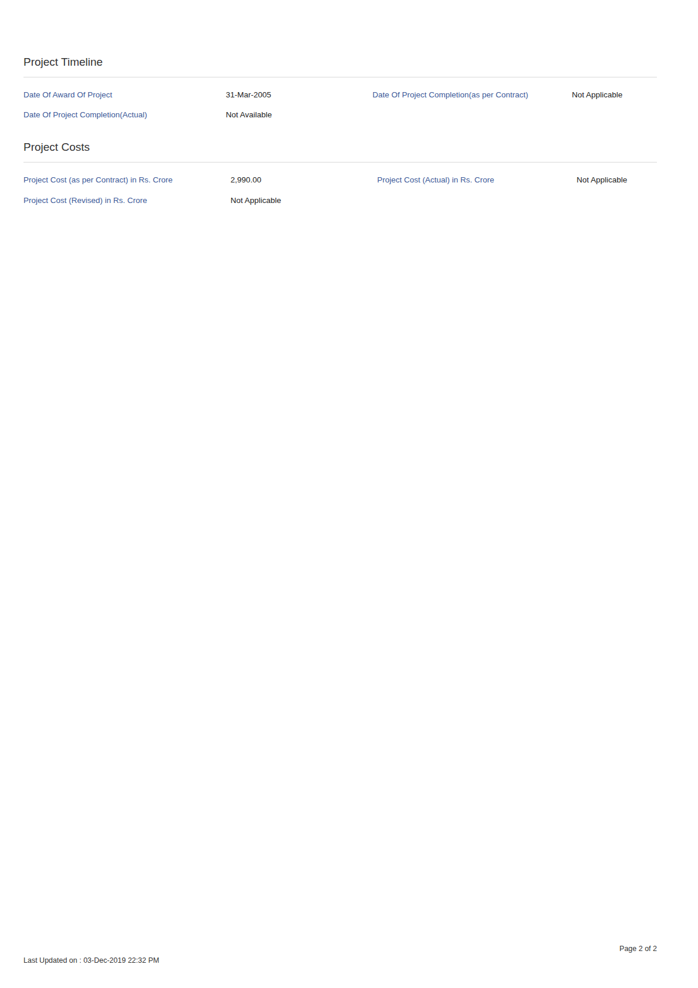Project Timeline
| Date Of Award Of Project | 31-Mar-2005 | Date Of Project Completion(as per Contract) | Not Applicable |
| Date Of Project Completion(Actual) | Not Available | | |
Project Costs
| Project Cost (as per Contract) in Rs. Crore | 2,990.00 | Project Cost (Actual) in Rs. Crore | Not Applicable |
| Project Cost (Revised) in Rs. Crore | Not Applicable | | |
Page 2 of 2
Last Updated on : 03-Dec-2019 22:32 PM